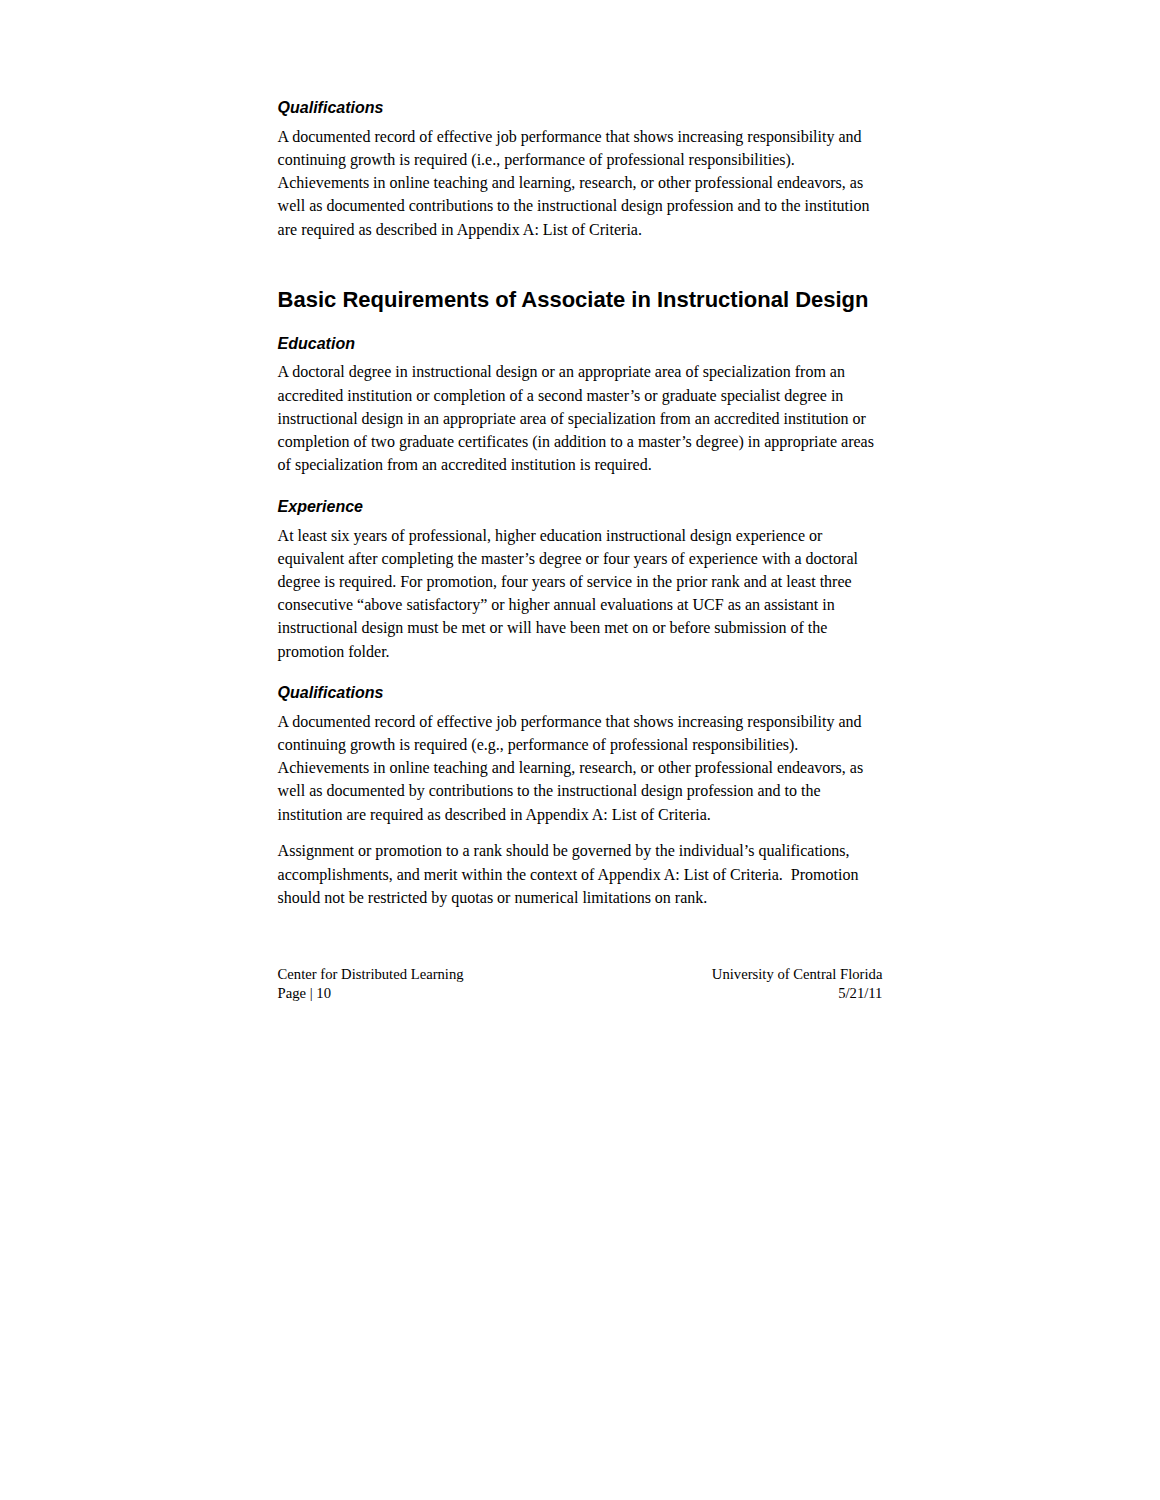Qualifications
A documented record of effective job performance that shows increasing responsibility and continuing growth is required (i.e., performance of professional responsibilities). Achievements in online teaching and learning, research, or other professional endeavors, as well as documented contributions to the instructional design profession and to the institution are required as described in Appendix A: List of Criteria.
Basic Requirements of Associate in Instructional Design
Education
A doctoral degree in instructional design or an appropriate area of specialization from an accredited institution or completion of a second master’s or graduate specialist degree in instructional design in an appropriate area of specialization from an accredited institution or completion of two graduate certificates (in addition to a master’s degree) in appropriate areas of specialization from an accredited institution is required.
Experience
At least six years of professional, higher education instructional design experience or equivalent after completing the master’s degree or four years of experience with a doctoral degree is required. For promotion, four years of service in the prior rank and at least three consecutive “above satisfactory” or higher annual evaluations at UCF as an assistant in instructional design must be met or will have been met on or before submission of the promotion folder.
Qualifications
A documented record of effective job performance that shows increasing responsibility and continuing growth is required (e.g., performance of professional responsibilities). Achievements in online teaching and learning, research, or other professional endeavors, as well as documented by contributions to the instructional design profession and to the institution are required as described in Appendix A: List of Criteria.
Assignment or promotion to a rank should be governed by the individual’s qualifications, accomplishments, and merit within the context of Appendix A: List of Criteria. Promotion should not be restricted by quotas or numerical limitations on rank.
Center for Distributed Learning University of Central Florida
Page | 10 5/21/11